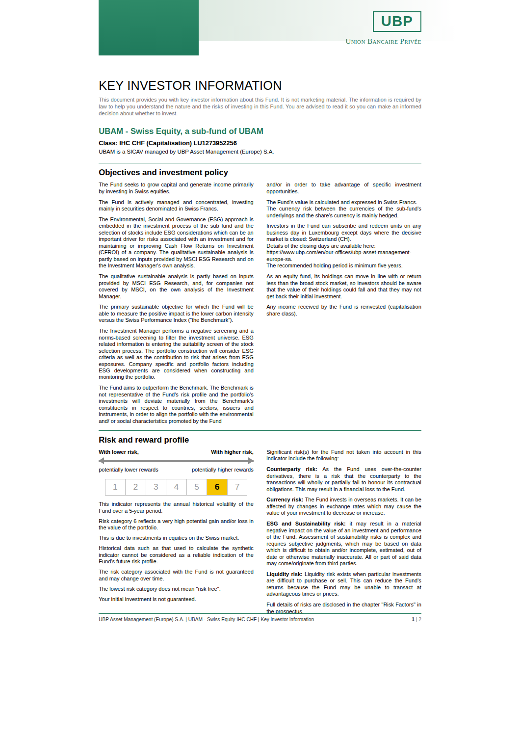UBP
Union Bancaire Privée
KEY INVESTOR INFORMATION
This document provides you with key investor information about this Fund. It is not marketing material. The information is required by law to help you understand the nature and the risks of investing in this Fund. You are advised to read it so you can make an informed decision about whether to invest.
UBAM - Swiss Equity, a sub-fund of UBAM
Class: IHC CHF (Capitalisation) LU1273952256
UBAM is a SICAV managed by UBP Asset Management (Europe) S.A.
Objectives and investment policy
The Fund seeks to grow capital and generate income primarily by investing in Swiss equities.
The Fund is actively managed and concentrated, investing mainly in securities denominated in Swiss Francs.
The Environmental, Social and Governance (ESG) approach is embedded in the investment process of the sub fund and the selection of stocks include ESG considerations which can be an important driver for risks associated with an investment and for maintaining or improving Cash Flow Returns on Investment (CFROI) of a company. The qualitative sustainable analysis is partly based on inputs provided by MSCI ESG Research and on the Investment Manager's own analysis.
The qualitative sustainable analysis is partly based on inputs provided by MSCI ESG Research, and, for companies not covered by MSCI, on the own analysis of the Investment Manager.
The primary sustainable objective for which the Fund will be able to measure the positive impact is the lower carbon intensity versus the Swiss Performance Index (“the Benchmark”).
The Investment Manager performs a negative screening and a norms-based screening to filter the investment universe. ESG related information is entering the suitability screen of the stock selection process. The portfolio construction will consider ESG criteria as well as the contribution to risk that arises from ESG exposures. Company specific and portfolio factors including ESG developments are considered when constructing and monitoring the portfolio.
The Fund aims to outperform the Benchmark. The Benchmark is not representative of the Fund's risk profile and the portfolio's investments will deviate materially from the Benchmark's constituents in respect to countries, sectors, issuers and instruments, in order to align the portfolio with the environmental and/ or social characteristics promoted by the Fund
and/or in order to take advantage of specific investment opportunities.
The Fund's value is calculated and expressed in Swiss Francs.
The currency risk between the currencies of the sub-fund's underlyings and the share's currency is mainly hedged.
Investors in the Fund can subscribe and redeem units on any business day in Luxembourg except days where the decisive market is closed: Switzerland (CH).
Details of the closing days are available here:
https://www.ubp.com/en/our-offices/ubp-asset-management-europe-sa.
The recommended holding period is minimum five years.
As an equity fund, its holdings can move in line with or return less than the broad stock market, so investors should be aware that the value of their holdings could fall and that they may not get back their initial investment.
Any income received by the Fund is reinvested (capitalisation share class).
Risk and reward profile
With lower risk, With higher risk,
potentially lower rewards potentially higher rewards
1
2
3
4
5
6
7
This indicator represents the annual historical volatility of the Fund over a 5-year period.
Risk category 6 reflects a very high potential gain and/or loss in the value of the portfolio.
This is due to investments in equities on the Swiss market.
Historical data such as that used to calculate the synthetic indicator cannot be considered as a reliable indication of the Fund's future risk profile.
The risk category associated with the Fund is not guaranteed and may change over time.
The lowest risk category does not mean "risk free".
Your initial investment is not guaranteed.
Significant risk(s) for the Fund not taken into account in this indicator include the following:
Counterparty risk: As the Fund uses over-the-counter derivatives, there is a risk that the counterparty to the transactions will wholly or partially fail to honour its contractual obligations. This may result in a financial loss to the Fund.
Currency risk: The Fund invests in overseas markets. It can be affected by changes in exchange rates which may cause the value of your investment to decrease or increase.
ESG and Sustainability risk: it may result in a material negative impact on the value of an investment and performance of the Fund. Assessment of sustainability risks is complex and requires subjective judgments, which may be based on data which is difficult to obtain and/or incomplete, estimated, out of date or otherwise materially inaccurate. All or part of said data may come/originate from third parties.
Liquidity risk: Liquidity risk exists when particular investments are difficult to purchase or sell. This can reduce the Fund's returns because the Fund may be unable to transact at advantageous times or prices.
Full details of risks are disclosed in the chapter "Risk Factors" in the prospectus.
UBP Asset Management (Europe) S.A. | UBAM - Swiss Equity IHC CHF | Key investor information
1 | 2